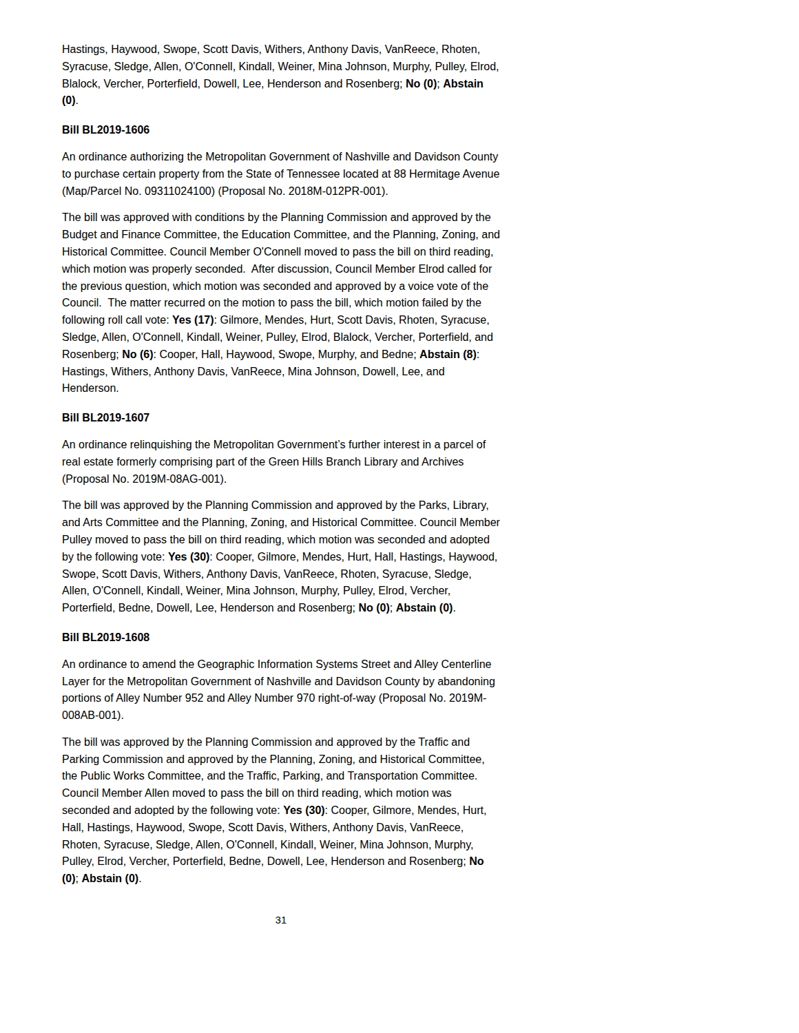Hastings, Haywood, Swope, Scott Davis, Withers, Anthony Davis, VanReece, Rhoten, Syracuse, Sledge, Allen, O'Connell, Kindall, Weiner, Mina Johnson, Murphy, Pulley, Elrod, Blalock, Vercher, Porterfield, Dowell, Lee, Henderson and Rosenberg; No (0); Abstain (0).
Bill BL2019-1606
An ordinance authorizing the Metropolitan Government of Nashville and Davidson County to purchase certain property from the State of Tennessee located at 88 Hermitage Avenue (Map/Parcel No. 09311024100) (Proposal No. 2018M-012PR-001).
The bill was approved with conditions by the Planning Commission and approved by the Budget and Finance Committee, the Education Committee, and the Planning, Zoning, and Historical Committee. Council Member O'Connell moved to pass the bill on third reading, which motion was properly seconded. After discussion, Council Member Elrod called for the previous question, which motion was seconded and approved by a voice vote of the Council. The matter recurred on the motion to pass the bill, which motion failed by the following roll call vote: Yes (17): Gilmore, Mendes, Hurt, Scott Davis, Rhoten, Syracuse, Sledge, Allen, O'Connell, Kindall, Weiner, Pulley, Elrod, Blalock, Vercher, Porterfield, and Rosenberg; No (6): Cooper, Hall, Haywood, Swope, Murphy, and Bedne; Abstain (8): Hastings, Withers, Anthony Davis, VanReece, Mina Johnson, Dowell, Lee, and Henderson.
Bill BL2019-1607
An ordinance relinquishing the Metropolitan Government’s further interest in a parcel of real estate formerly comprising part of the Green Hills Branch Library and Archives (Proposal No. 2019M-08AG-001).
The bill was approved by the Planning Commission and approved by the Parks, Library, and Arts Committee and the Planning, Zoning, and Historical Committee. Council Member Pulley moved to pass the bill on third reading, which motion was seconded and adopted by the following vote: Yes (30): Cooper, Gilmore, Mendes, Hurt, Hall, Hastings, Haywood, Swope, Scott Davis, Withers, Anthony Davis, VanReece, Rhoten, Syracuse, Sledge, Allen, O'Connell, Kindall, Weiner, Mina Johnson, Murphy, Pulley, Elrod, Vercher, Porterfield, Bedne, Dowell, Lee, Henderson and Rosenberg; No (0); Abstain (0).
Bill BL2019-1608
An ordinance to amend the Geographic Information Systems Street and Alley Centerline Layer for the Metropolitan Government of Nashville and Davidson County by abandoning portions of Alley Number 952 and Alley Number 970 right-of-way (Proposal No. 2019M-008AB-001).
The bill was approved by the Planning Commission and approved by the Traffic and Parking Commission and approved by the Planning, Zoning, and Historical Committee, the Public Works Committee, and the Traffic, Parking, and Transportation Committee. Council Member Allen moved to pass the bill on third reading, which motion was seconded and adopted by the following vote: Yes (30): Cooper, Gilmore, Mendes, Hurt, Hall, Hastings, Haywood, Swope, Scott Davis, Withers, Anthony Davis, VanReece, Rhoten, Syracuse, Sledge, Allen, O'Connell, Kindall, Weiner, Mina Johnson, Murphy, Pulley, Elrod, Vercher, Porterfield, Bedne, Dowell, Lee, Henderson and Rosenberg; No (0); Abstain (0).
31